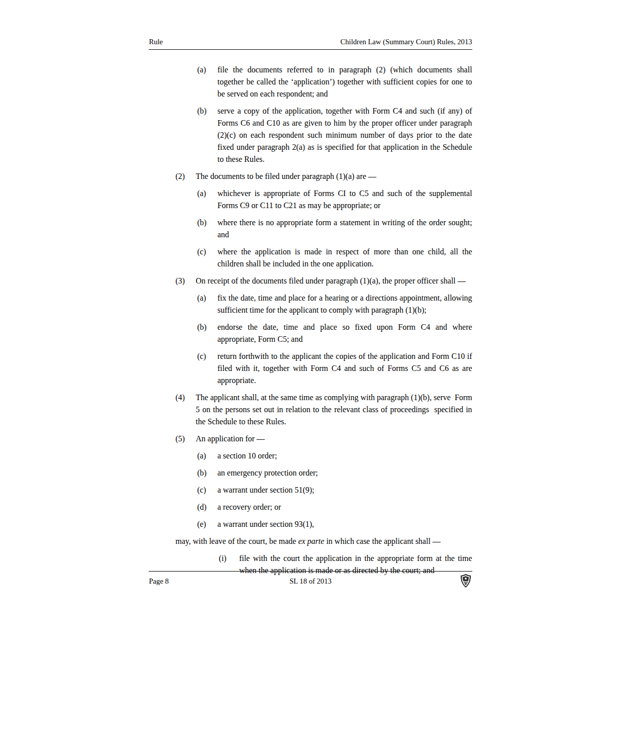Rule
Children Law (Summary Court) Rules, 2013
(a)
file the documents referred to in paragraph (2) (which documents shall together be called the ‘application’) together with sufficient copies for one to be served on each respondent; and
(b)
serve a copy of the application, together with Form C4 and such (if any) of Forms C6 and C10 as are given to him by the proper officer under paragraph (2)(c) on each respondent such minimum number of days prior to the date fixed under paragraph 2(a) as is specified for that application in the Schedule to these Rules.
(2)
The documents to be filed under paragraph (1)(a) are —
(a)
whichever is appropriate of Forms CI to C5 and such of the supplemental Forms C9 or C11 to C21 as may be appropriate; or
(b)
where there is no appropriate form a statement in writing of the order sought; and
(c)
where the application is made in respect of more than one child, all the children shall be included in the one application.
(3)
On receipt of the documents filed under paragraph (1)(a), the proper officer shall —
(a)
fix the date, time and place for a hearing or a directions appointment, allowing sufficient time for the applicant to comply with paragraph (1)(b);
(b)
endorse the date, time and place so fixed upon Form C4 and where appropriate, Form C5; and
(c)
return forthwith to the applicant the copies of the application and Form C10 if filed with it, together with Form C4 and such of Forms C5 and C6 as are appropriate.
(4)
The applicant shall, at the same time as complying with paragraph (1)(b), serve Form 5 on the persons set out in relation to the relevant class of proceedings specified in the Schedule to these Rules.
(5)
An application for —
(a)
a section 10 order;
(b)
an emergency protection order;
(c)
a warrant under section 51(9);
(d)
a recovery order; or
(e)
a warrant under section 93(1),
may, with leave of the court, be made ex parte in which case the applicant shall —
(i)
file with the court the application in the appropriate form at the time when the application is made or as directed by the court; and
Page 8
SL 18 of 2013